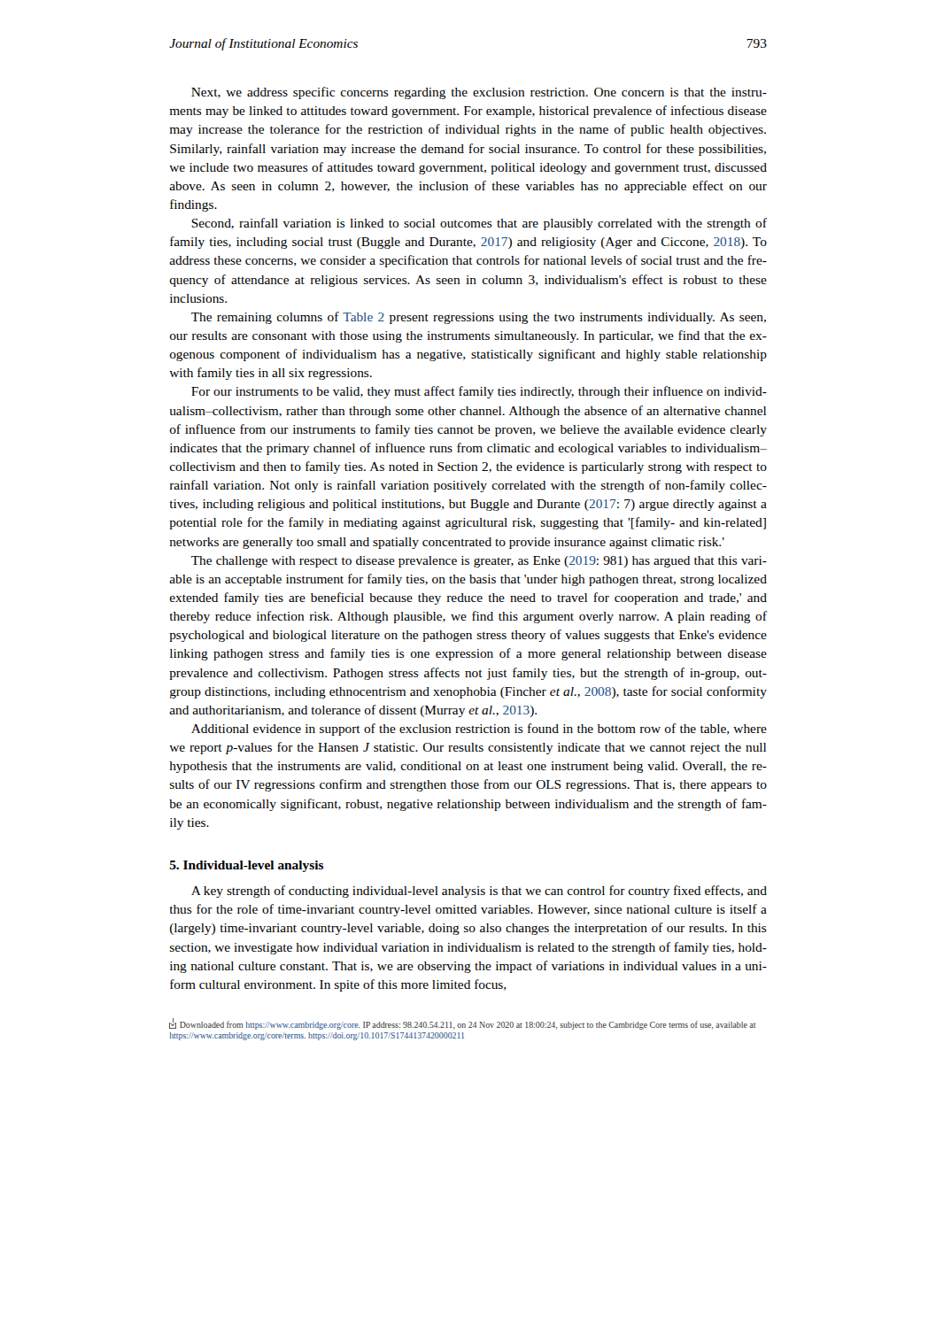Journal of Institutional Economics 793
Next, we address specific concerns regarding the exclusion restriction. One concern is that the instruments may be linked to attitudes toward government. For example, historical prevalence of infectious disease may increase the tolerance for the restriction of individual rights in the name of public health objectives. Similarly, rainfall variation may increase the demand for social insurance. To control for these possibilities, we include two measures of attitudes toward government, political ideology and government trust, discussed above. As seen in column 2, however, the inclusion of these variables has no appreciable effect on our findings.
Second, rainfall variation is linked to social outcomes that are plausibly correlated with the strength of family ties, including social trust (Buggle and Durante, 2017) and religiosity (Ager and Ciccone, 2018). To address these concerns, we consider a specification that controls for national levels of social trust and the frequency of attendance at religious services. As seen in column 3, individualism's effect is robust to these inclusions.
The remaining columns of Table 2 present regressions using the two instruments individually. As seen, our results are consonant with those using the instruments simultaneously. In particular, we find that the exogenous component of individualism has a negative, statistically significant and highly stable relationship with family ties in all six regressions.
For our instruments to be valid, they must affect family ties indirectly, through their influence on individualism–collectivism, rather than through some other channel. Although the absence of an alternative channel of influence from our instruments to family ties cannot be proven, we believe the available evidence clearly indicates that the primary channel of influence runs from climatic and ecological variables to individualism–collectivism and then to family ties. As noted in Section 2, the evidence is particularly strong with respect to rainfall variation. Not only is rainfall variation positively correlated with the strength of non-family collectives, including religious and political institutions, but Buggle and Durante (2017: 7) argue directly against a potential role for the family in mediating against agricultural risk, suggesting that '[family- and kin-related] networks are generally too small and spatially concentrated to provide insurance against climatic risk.'
The challenge with respect to disease prevalence is greater, as Enke (2019: 981) has argued that this variable is an acceptable instrument for family ties, on the basis that 'under high pathogen threat, strong localized extended family ties are beneficial because they reduce the need to travel for cooperation and trade,' and thereby reduce infection risk. Although plausible, we find this argument overly narrow. A plain reading of psychological and biological literature on the pathogen stress theory of values suggests that Enke's evidence linking pathogen stress and family ties is one expression of a more general relationship between disease prevalence and collectivism. Pathogen stress affects not just family ties, but the strength of in-group, out-group distinctions, including ethnocentrism and xenophobia (Fincher et al., 2008), taste for social conformity and authoritarianism, and tolerance of dissent (Murray et al., 2013).
Additional evidence in support of the exclusion restriction is found in the bottom row of the table, where we report p-values for the Hansen J statistic. Our results consistently indicate that we cannot reject the null hypothesis that the instruments are valid, conditional on at least one instrument being valid. Overall, the results of our IV regressions confirm and strengthen those from our OLS regressions. That is, there appears to be an economically significant, robust, negative relationship between individualism and the strength of family ties.
5. Individual-level analysis
A key strength of conducting individual-level analysis is that we can control for country fixed effects, and thus for the role of time-invariant country-level omitted variables. However, since national culture is itself a (largely) time-invariant country-level variable, doing so also changes the interpretation of our results. In this section, we investigate how individual variation in individualism is related to the strength of family ties, holding national culture constant. That is, we are observing the impact of variations in individual values in a uniform cultural environment. In spite of this more limited focus,
Downloaded from https://www.cambridge.org/core. IP address: 98.240.54.211, on 24 Nov 2020 at 18:00:24, subject to the Cambridge Core terms of use, available at
https://www.cambridge.org/core/terms. https://doi.org/10.1017/S1744137420000211